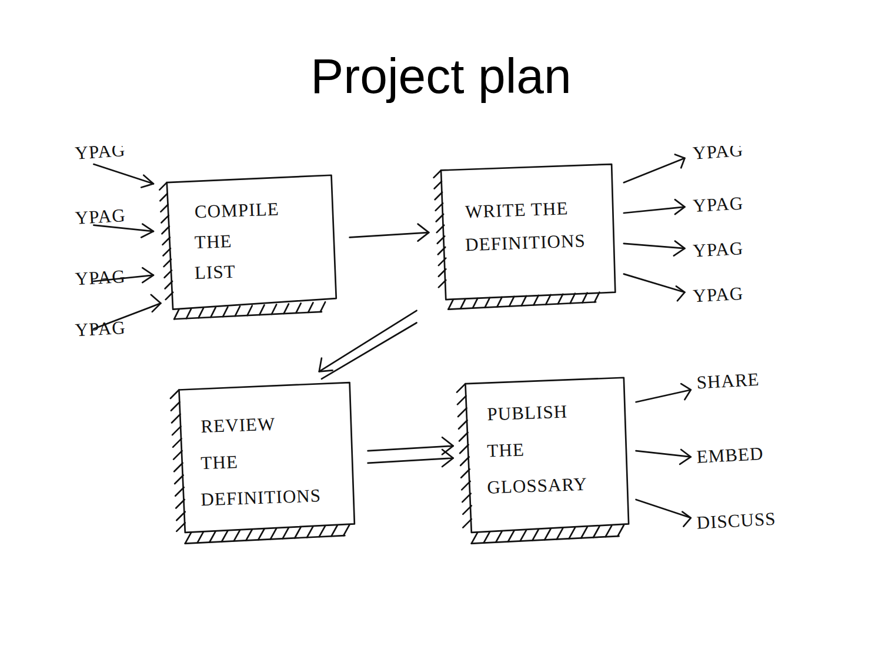Project plan
YPAG YPAG YPAG YPAG COMPILE THE LIST WRITE THE DEFINITIONS YPAG YPAG YPAG YPAG REVIEW THE DEFINITIONS PUBLISH THE GLOSSARY SHARE EMBED DISCUSS